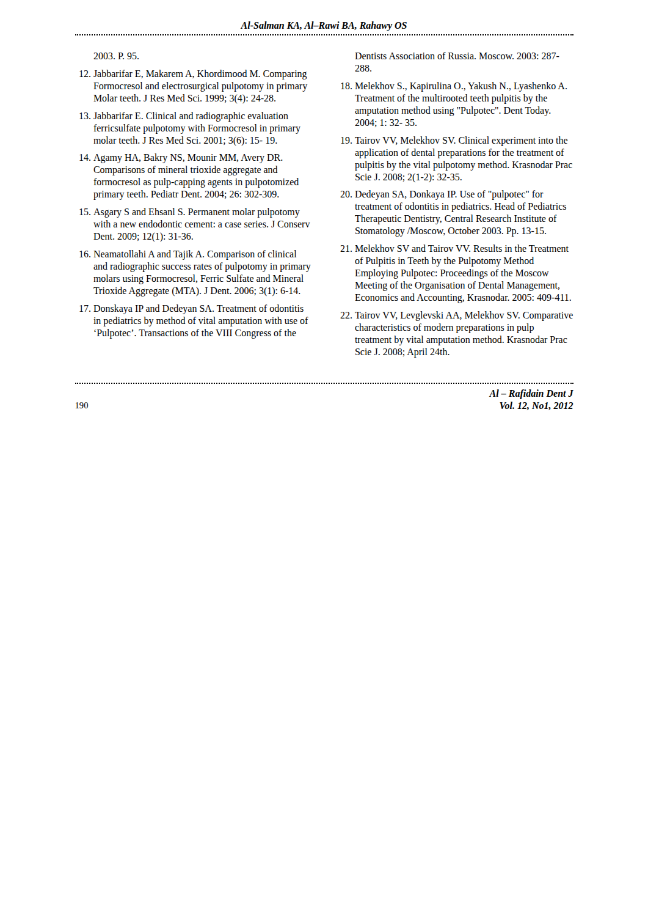Al-Salman KA, Al–Rawi BA, Rahawy OS
2003. P. 95.
Jabbarifar E, Makarem A, Khordimood M. Comparing Formocresol and electrosurgical pulpotomy in primary Molar teeth. J Res Med Sci. 1999; 3(4): 24-28.
Jabbarifar E. Clinical and radiographic evaluation ferricsulfate pulpotomy with Formocresol in primary molar teeth. J Res Med Sci. 2001; 3(6): 15- 19.
Agamy HA, Bakry NS, Mounir MM, Avery DR. Comparisons of mineral trioxide aggregate and formocresol as pulp-capping agents in pulpotomized primary teeth. Pediatr Dent. 2004; 26: 302-309.
Asgary S and Ehsanl S. Permanent molar pulpotomy with a new endodontic cement: a case series. J Conserv Dent. 2009; 12(1): 31-36.
Neamatollahi A and Tajik A. Comparison of clinical and radiographic success rates of pulpotomy in primary molars using Formocresol, Ferric Sulfate and Mineral Trioxide Aggregate (MTA). J Dent. 2006; 3(1): 6-14.
Donskaya IP and Dedeyan SA. Treatment of odontitis in pediatrics by method of vital amputation with use of ‘Pulpotec’. Transactions of the VIII Congress of the Dentists Association of Russia. Moscow. 2003: 287-288.
Melekhov S., Kapirulina O., Yakush N., Lyashenko A. Treatment of the multirooted teeth pulpitis by the amputation method using "Pulpotec". Dent Today. 2004; 1: 32- 35.
Tairov VV, Melekhov SV. Clinical experiment into the application of dental preparations for the treatment of pulpitis by the vital pulpotomy method. Krasnodar Prac Scie J. 2008; 2(1-2): 32-35.
Dedeyan SA, Donkaya IP. Use of "pulpotec" for treatment of odontitis in pediatrics. Head of Pediatrics Therapeutic Dentistry, Central Research Institute of Stomatology /Moscow, October 2003. Pp. 13-15.
Melekhov SV and Tairov VV. Results in the Treatment of Pulpitis in Teeth by the Pulpotomy Method Employing Pulpotec: Proceedings of the Moscow Meeting of the Organisation of Dental Management, Economics and Accounting, Krasnodar. 2005: 409-411.
Tairov VV, Levglevski AA, Melekhov SV. Comparative characteristics of modern preparations in pulp treatment by vital amputation method. Krasnodar Prac Scie J. 2008; April 24th.
190
Al – Rafidain Dent J
Vol. 12, No1, 2012